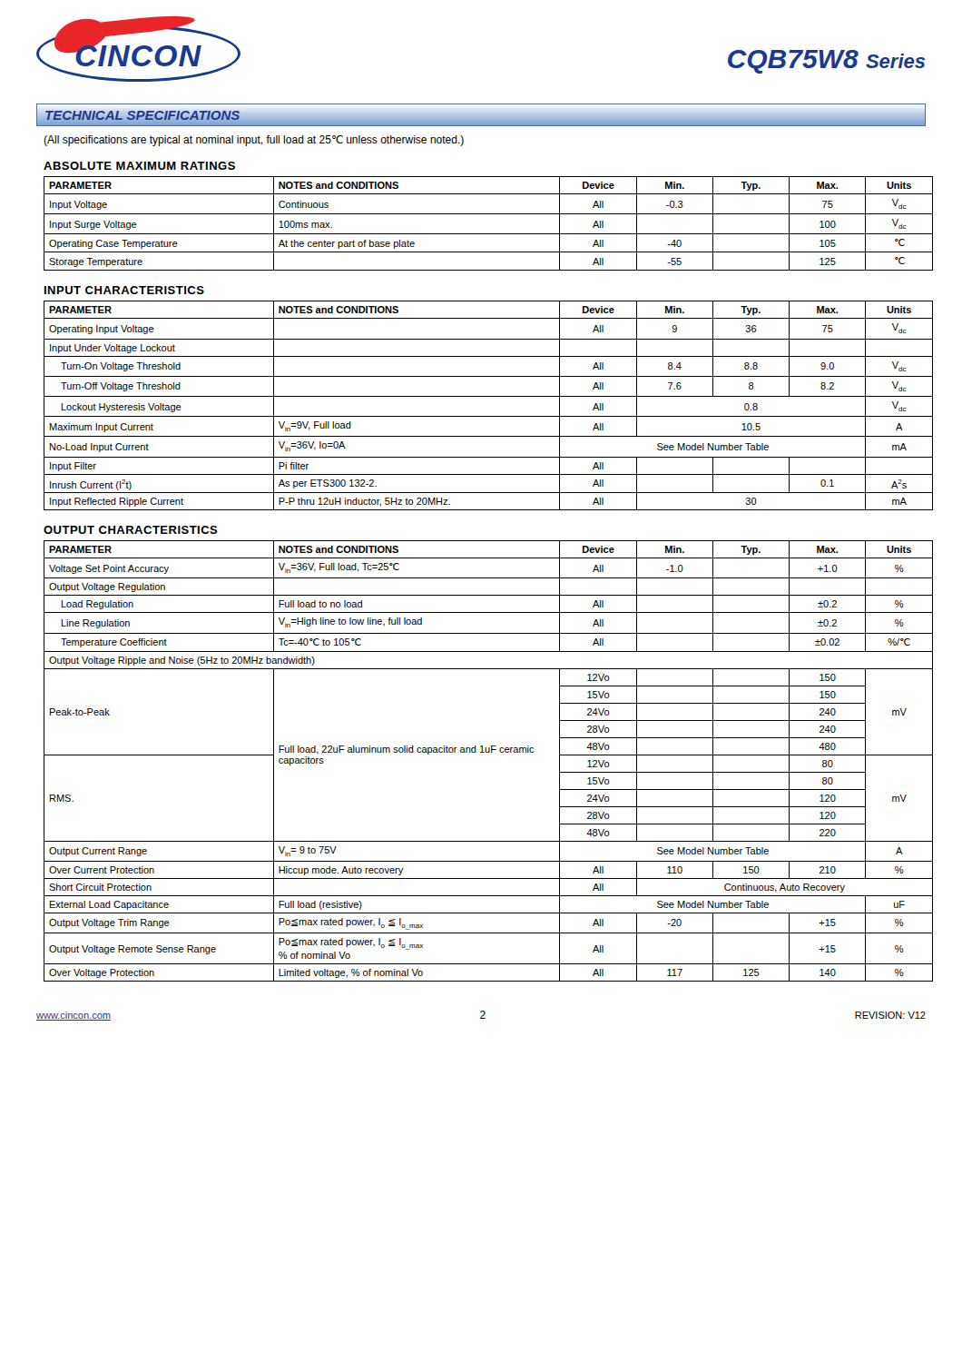CINCON
CQB75W8 Series
TECHNICAL SPECIFICATIONS
(All specifications are typical at nominal input, full load at 25℃ unless otherwise noted.)
ABSOLUTE MAXIMUM RATINGS
| PARAMETER | NOTES and CONDITIONS | Device | Min. | Typ. | Max. | Units |
| --- | --- | --- | --- | --- | --- | --- |
| Input Voltage | Continuous | All | -0.3 | | 75 | V dc |
| Input Surge Voltage | 100ms max. | All | | | 100 | V dc |
| Operating Case Temperature | At the center part of base plate | All | -40 | | 105 | ℃ |
| Storage Temperature | | All | -55 | | 125 | ℃ |
INPUT CHARACTERISTICS
| PARAMETER | NOTES and CONDITIONS | Device | Min. | Typ. | Max. | Units |
| --- | --- | --- | --- | --- | --- | --- |
| Operating Input Voltage | | All | 9 | 36 | 75 | V dc |
| Input Under Voltage Lockout | | | | | | |
| Turn-On Voltage Threshold | | All | 8.4 | 8.8 | 9.0 | V dc |
| Turn-Off Voltage Threshold | | All | 7.6 | 8 | 8.2 | V dc |
| Lockout Hysteresis Voltage | | All | 0.8 | V dc |
| Maximum Input Current | V in =9V, Full load | All | 10.5 | A |
| No-Load Input Current | V in =36V, Io=0A | See Model Number Table | mA |
| Input Filter | Pi filter | All | | | | |
| Inrush Current (I 2 t) | As per ETS300 132-2. | All | | | 0.1 | A 2 s |
| Input Reflected Ripple Current | P-P thru 12uH inductor, 5Hz to 20MHz. | All | 30 | mA |
OUTPUT CHARACTERISTICS
| PARAMETER | NOTES and CONDITIONS | Device | Min. | Typ. | Max. | Units |
| --- | --- | --- | --- | --- | --- | --- |
| Voltage Set Point Accuracy | V in =36V, Full load, Tc=25℃ | All | -1.0 | | +1.0 | % |
| Output Voltage Regulation | | | | | | |
| Load Regulation | Full load to no load | All | | | ±0.2 | % |
| Line Regulation | V in =High line to low line, full load | All | | | ±0.2 | % |
| Temperature Coefficient | Tc=-40℃ to 105℃ | All | | | ±0.02 | %/℃ |
| Output Voltage Ripple and Noise (5Hz to 20MHz bandwidth) |
| Peak-to-Peak | Full load, 22uF aluminum solid capacitor and 1uF ceramic capacitors | 12Vo | | | 150 | mV |
| 15Vo | | | 150 |
| 24Vo | | | 240 |
| 28Vo | | | 240 |
| 48Vo | | | 480 |
| RMS. | 12Vo | | | 80 | mV |
| 15Vo | | | 80 |
| 24Vo | | | 120 |
| 28Vo | | | 120 |
| 48Vo | | | 220 |
| Output Current Range | V in = 9 to 75V | See Model Number Table | A |
| Over Current Protection | Hiccup mode. Auto recovery | All | 110 | 150 | 210 | % |
| Short Circuit Protection | | All | Continuous, Auto Recovery |
| External Load Capacitance | Full load (resistive) | See Model Number Table | uF |
| Output Voltage Trim Range | Po≦max rated power, I o ≦ I o_max | All | -20 | | +15 | % |
| Output Voltage Remote Sense Range | Po≦max rated power, I o ≦ I o_max % of nominal Vo | All | | | +15 | % |
| Over Voltage Protection | Limited voltage, % of nominal Vo | All | 117 | 125 | 140 | % |
www.cincon.com 2 REVISION: V12